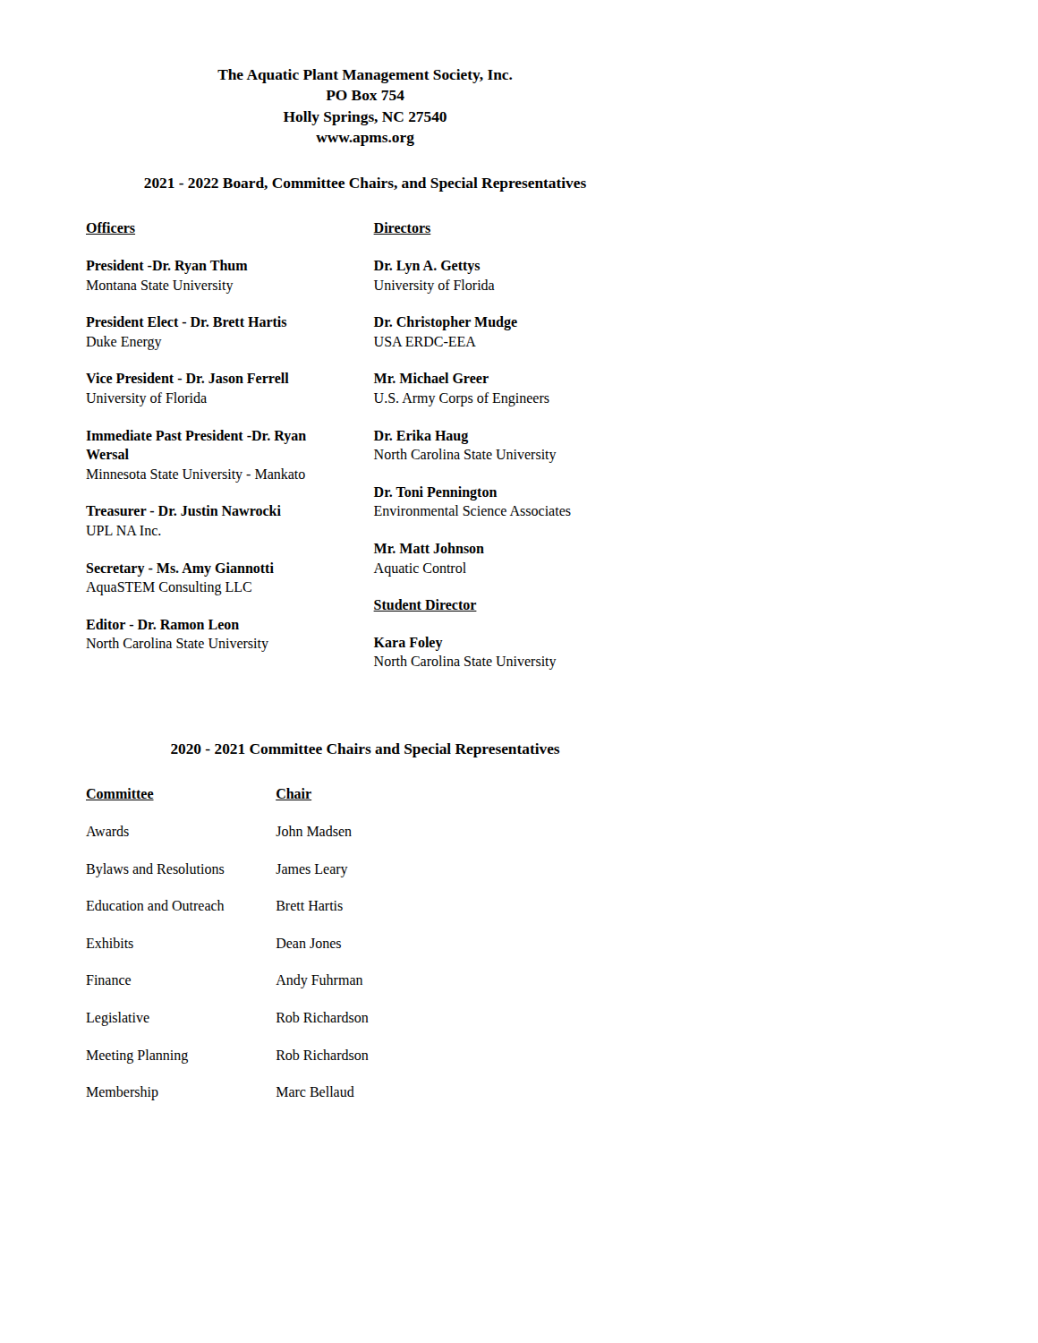The Aquatic Plant Management Society, Inc.
PO Box 754
Holly Springs, NC 27540
www.apms.org
2021 - 2022 Board, Committee Chairs, and Special Representatives
Officers
President -Dr. Ryan Thum Montana State University
President Elect - Dr. Brett Hartis Duke Energy
Vice President - Dr. Jason Ferrell University of Florida
Immediate Past President -Dr. Ryan Wersal Minnesota State University - Mankato
Treasurer - Dr. Justin Nawrocki UPL NA Inc.
Secretary - Ms. Amy Giannotti AquaSTEM Consulting LLC
Editor - Dr. Ramon Leon North Carolina State University
Directors
Dr. Lyn A. Gettys University of Florida
Dr. Christopher Mudge USA ERDC-EEA
Mr. Michael Greer U.S. Army Corps of Engineers
Dr. Erika Haug North Carolina State University
Dr. Toni Pennington Environmental Science Associates
Mr. Matt Johnson Aquatic Control
Student Director
Kara Foley North Carolina State University
2020 - 2021 Committee Chairs and Special Representatives
| Committee | Chair |
| --- | --- |
| Awards | John Madsen |
| Bylaws and Resolutions | James Leary |
| Education and Outreach | Brett Hartis |
| Exhibits | Dean Jones |
| Finance | Andy Fuhrman |
| Legislative | Rob Richardson |
| Meeting Planning | Rob Richardson |
| Membership | Marc Bellaud |